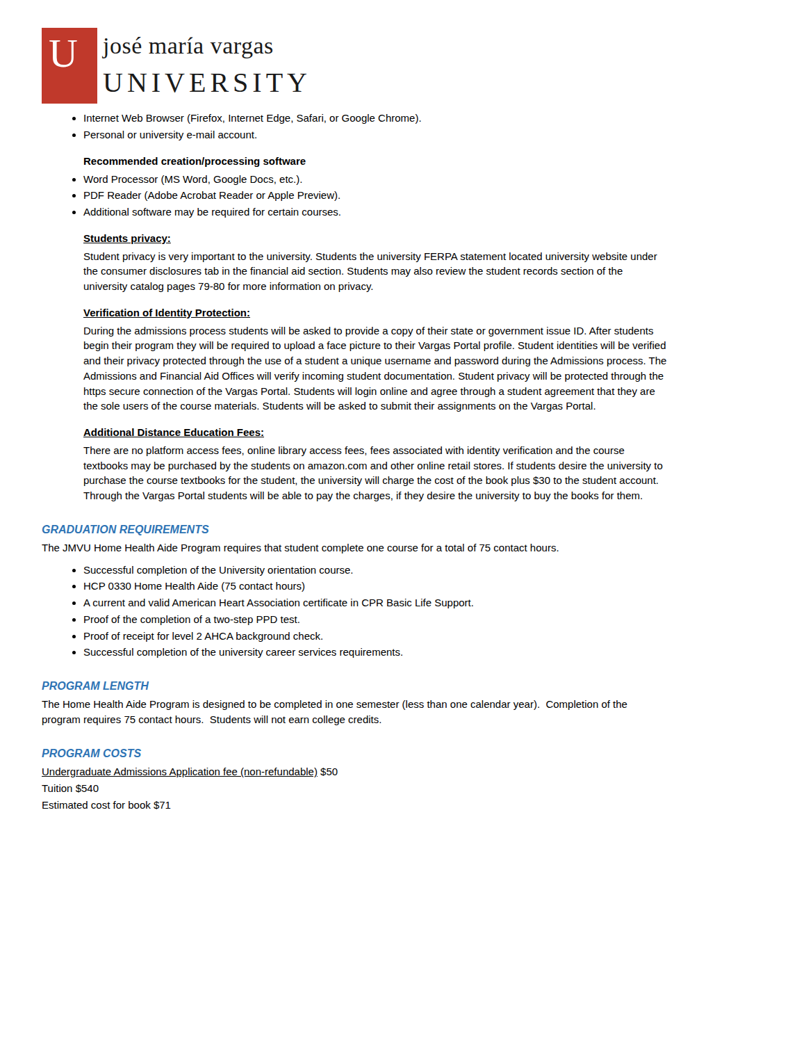| U | josé maría vargas UNIVERSITY |
Internet Web Browser (Firefox, Internet Edge, Safari, or Google Chrome).
Personal or university e-mail account.
Recommended creation/processing software
Word Processor (MS Word, Google Docs, etc.).
PDF Reader (Adobe Acrobat Reader or Apple Preview).
Additional software may be required for certain courses.
Students privacy:
Student privacy is very important to the university. Students the university FERPA statement located university website under the consumer disclosures tab in the financial aid section. Students may also review the student records section of the university catalog pages 79-80 for more information on privacy.
Verification of Identity Protection:
During the admissions process students will be asked to provide a copy of their state or government issue ID. After students begin their program they will be required to upload a face picture to their Vargas Portal profile. Student identities will be verified and their privacy protected through the use of a student a unique username and password during the Admissions process. The Admissions and Financial Aid Offices will verify incoming student documentation. Student privacy will be protected through the https secure connection of the Vargas Portal. Students will login online and agree through a student agreement that they are the sole users of the course materials. Students will be asked to submit their assignments on the Vargas Portal.
Additional Distance Education Fees:
There are no platform access fees, online library access fees, fees associated with identity verification and the course textbooks may be purchased by the students on amazon.com and other online retail stores. If students desire the university to purchase the course textbooks for the student, the university will charge the cost of the book plus $30 to the student account. Through the Vargas Portal students will be able to pay the charges, if they desire the university to buy the books for them.
GRADUATION REQUIREMENTS
The JMVU Home Health Aide Program requires that student complete one course for a total of 75 contact hours.
Successful completion of the University orientation course.
HCP 0330 Home Health Aide (75 contact hours)
A current and valid American Heart Association certificate in CPR Basic Life Support.
Proof of the completion of a two-step PPD test.
Proof of receipt for level 2 AHCA background check.
Successful completion of the university career services requirements.
PROGRAM LENGTH
The Home Health Aide Program is designed to be completed in one semester (less than one calendar year). Completion of the program requires 75 contact hours. Students will not earn college credits.
PROGRAM COSTS
Undergraduate Admissions Application fee (non-refundable) $50
Tuition $540
Estimated cost for book $71